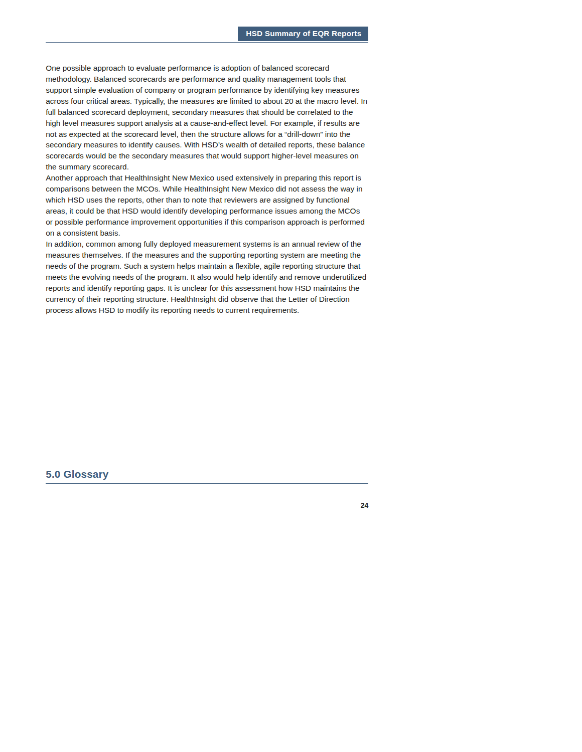HSD Summary of EQR Reports
One possible approach to evaluate performance is adoption of balanced scorecard methodology. Balanced scorecards are performance and quality management tools that support simple evaluation of company or program performance by identifying key measures across four critical areas. Typically, the measures are limited to about 20 at the macro level. In full balanced scorecard deployment, secondary measures that should be correlated to the high level measures support analysis at a cause-and-effect level. For example, if results are not as expected at the scorecard level, then the structure allows for a “drill-down” into the secondary measures to identify causes. With HSD’s wealth of detailed reports, these balance scorecards would be the secondary measures that would support higher-level measures on the summary scorecard.
Another approach that HealthInsight New Mexico used extensively in preparing this report is comparisons between the MCOs. While HealthInsight New Mexico did not assess the way in which HSD uses the reports, other than to note that reviewers are assigned by functional areas, it could be that HSD would identify developing performance issues among the MCOs or possible performance improvement opportunities if this comparison approach is performed on a consistent basis.
In addition, common among fully deployed measurement systems is an annual review of the measures themselves. If the measures and the supporting reporting system are meeting the needs of the program. Such a system helps maintain a flexible, agile reporting structure that meets the evolving needs of the program. It also would help identify and remove underutilized reports and identify reporting gaps. It is unclear for this assessment how HSD maintains the currency of their reporting structure. HealthInsight did observe that the Letter of Direction process allows HSD to modify its reporting needs to current requirements.
5.0 Glossary
24